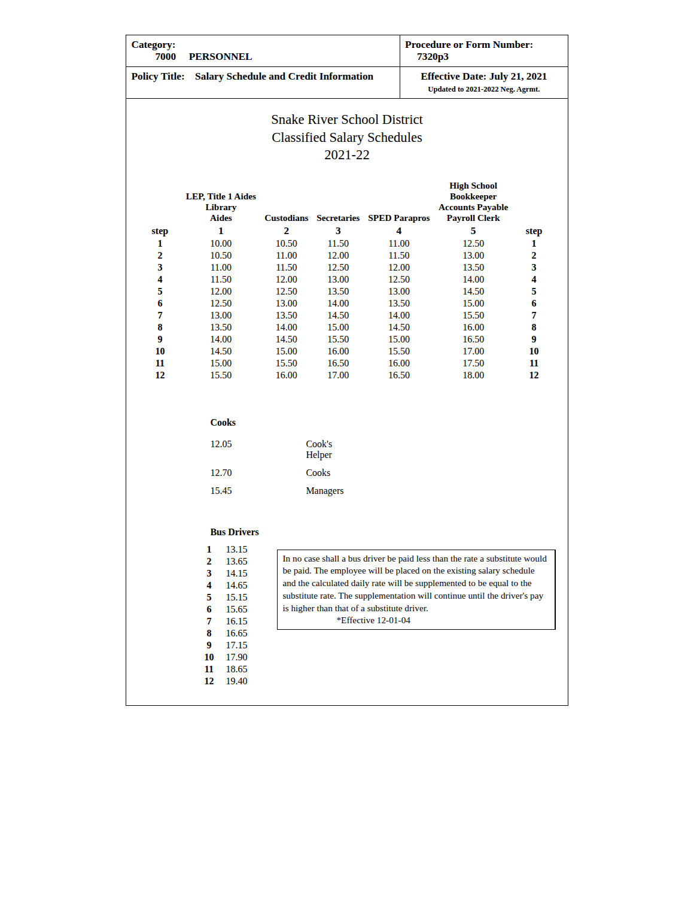| Category: 7000 PERSONNEL | Procedure or Form Number: 7320p3 |
| Policy Title: Salary Schedule and Credit Information | Effective Date: July 21, 2021 Updated to 2021-2022 Neg. Agrmt. |
Snake River School District
Classified Salary Schedules
2021-22
| | LEP, Title 1 Aides Library Aides | Custodians | Secretaries | SPED Parapros | High School Bookkeeper Accounts Payable Payroll Clerk | |
| --- | --- | --- | --- | --- | --- | --- |
| step | 1 | 2 | 3 | 4 | 5 | step |
| 1 | 10.00 | 10.50 | 11.50 | 11.00 | 12.50 | 1 |
| 2 | 10.50 | 11.00 | 12.00 | 11.50 | 13.00 | 2 |
| 3 | 11.00 | 11.50 | 12.50 | 12.00 | 13.50 | 3 |
| 4 | 11.50 | 12.00 | 13.00 | 12.50 | 14.00 | 4 |
| 5 | 12.00 | 12.50 | 13.50 | 13.00 | 14.50 | 5 |
| 6 | 12.50 | 13.00 | 14.00 | 13.50 | 15.00 | 6 |
| 7 | 13.00 | 13.50 | 14.50 | 14.00 | 15.50 | 7 |
| 8 | 13.50 | 14.00 | 15.00 | 14.50 | 16.00 | 8 |
| 9 | 14.00 | 14.50 | 15.50 | 15.00 | 16.50 | 9 |
| 10 | 14.50 | 15.00 | 16.00 | 15.50 | 17.00 | 10 |
| 11 | 15.00 | 15.50 | 16.50 | 16.00 | 17.50 | 11 |
| 12 | 15.50 | 16.00 | 17.00 | 16.50 | 18.00 | 12 |
Cooks
| 12.05 | Cook's Helper |
| 12.70 | Cooks |
| 15.45 | Managers |
Bus Drivers
| 1 | 13.15 |
| 2 | 13.65 |
| 3 | 14.15 |
| 4 | 14.65 |
| 5 | 15.15 |
| 6 | 15.65 |
| 7 | 16.15 |
| 8 | 16.65 |
| 9 | 17.15 |
| 10 | 17.90 |
| 11 | 18.65 |
| 12 | 19.40 |
In no case shall a bus driver be paid less than the rate a substitute would be paid. The employee will be placed on the existing salary schedule and the calculated daily rate will be supplemented to be equal to the substitute rate. The supplementation will continue until the driver's pay is higher than that of a substitute driver.*Effective 12-01-04